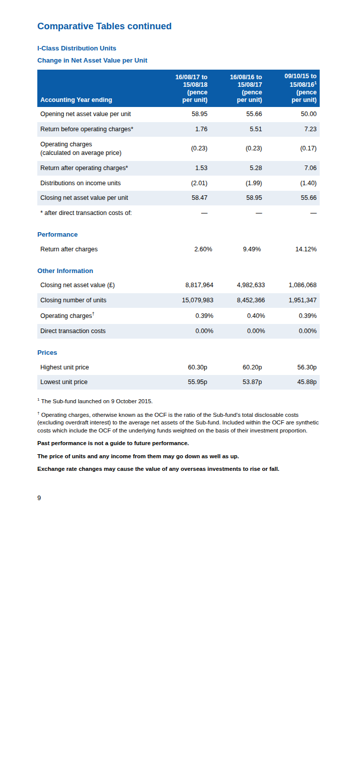Comparative Tables continued
I-Class Distribution Units
Change in Net Asset Value per Unit
| Accounting Year ending | 16/08/17 to 15/08/18 (pence per unit) | 16/08/16 to 15/08/17 (pence per unit) | 09/10/15 to 15/08/16 1 (pence per unit) |
| --- | --- | --- | --- |
| Opening net asset value per unit | 58.95 | 55.66 | 50.00 |
| Return before operating charges* | 1.76 | 5.51 | 7.23 |
| Operating charges (calculated on average price) | (0.23) | (0.23) | (0.17) |
| Return after operating charges* | 1.53 | 5.28 | 7.06 |
| Distributions on income units | (2.01) | (1.99) | (1.40) |
| Closing net asset value per unit | 58.47 | 58.95 | 55.66 |
| * after direct transaction costs of: | — | — | — |
Performance
| Return after charges | 2.60% | 9.49% | 14.12% |
Other Information
| Closing net asset value (£) | 8,817,964 | 4,982,633 | 1,086,068 |
| Closing number of units | 15,079,983 | 8,452,366 | 1,951,347 |
| Operating charges † | 0.39% | 0.40% | 0.39% |
| Direct transaction costs | 0.00% | 0.00% | 0.00% |
Prices
| Highest unit price | 60.30p | 60.20p | 56.30p |
| Lowest unit price | 55.95p | 53.87p | 45.88p |
1 The Sub-fund launched on 9 October 2015.
† Operating charges, otherwise known as the OCF is the ratio of the Sub-fund's total disclosable costs (excluding overdraft interest) to the average net assets of the Sub-fund. Included within the OCF are synthetic costs which include the OCF of the underlying funds weighted on the basis of their investment proportion.
Past performance is not a guide to future performance.
The price of units and any income from them may go down as well as up.
Exchange rate changes may cause the value of any overseas investments to rise or fall.
9